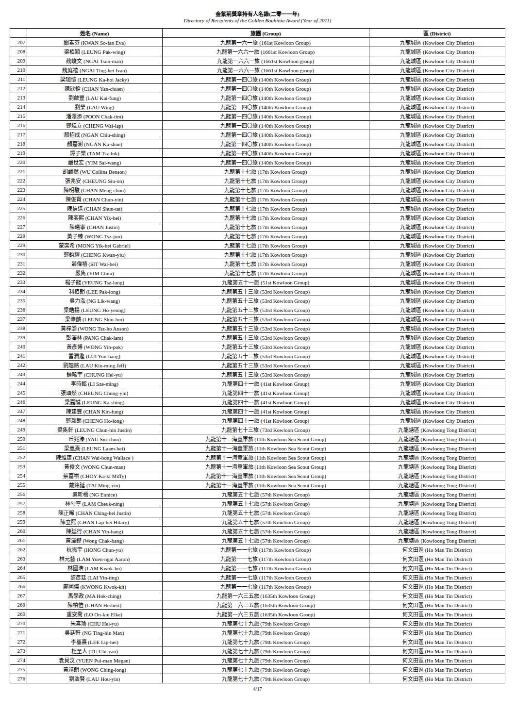金紫荊獎章持有人名錄(二零一一年)
Directory of Recipients of the Golden Bauhinia Award (Year of 2011)
| | 姓名 (Name) | 旅團 (Group) | 區 (District) |
| --- | --- | --- | --- |
| 207 | 關素芬 (KWAN So-fan Eva) | 九龍第一六一旅 (161st Kowloon Group) | 九龍城區 (Kowloon City District) |
| 208 | 梁栢穎 (LEUNG Pak-wing) | 九龍第一六六一旅 (1661st Kowloon Group) | 九龍城區 (Kowloon City District) |
| 209 | 魏峻文 (NGAI Tsun-man) | 九龍第一六六一旅 (1661st Kowloon group) | 九龍城區 (Kowloon City District) |
| 210 | 魏庭禧 (NGAI Ting-hei Ivan) | 九龍第一六六一旅 (1661st Kowloon group) | 九龍城區 (Kowloon City District) |
| 211 | 梁珈愷 (LEUNG Ka-hoi Jacky) | 九龍第一四〇旅 (140th Kowloon Group) | 九龍城區 (Kowloon City District) |
| 212 | 陳欣銓 (CHAN Yan-chuen) | 九龍第一四〇旅 (140th Kowloon Group) | 九龍城區 (Kowloon City District) |
| 213 | 劉啟豐 (LAU Kai-fung) | 九龍第一四〇旅 (140th Kowloon Group) | 九龍城區 (Kowloon City District) |
| 214 | 劉榮 (LAU Wing) | 九龍第一四〇旅 (140th Kowloon Group) | 九龍城區 (Kowloon City District) |
| 215 | 潘澤添 (POON Chak-tim) | 九龍第一四〇旅 (140th Kowloon Group) | 九龍城區 (Kowloon City District) |
| 216 | 鄭煒立 (CHENG Wai-lap) | 九龍第一四〇旅 (140th Kowloon Group) | 九龍城區 (Kowloon City District) |
| 217 | 顏招成 (NGAN Chiu-shing) | 九龍第一四〇旅 (140th Kowloon Group) | 九龍城區 (Kowloon City District) |
| 218 | 顏嘉澍 (NGAN Ka-shue) | 九龍第一四〇旅 (140th Kowloon Group) | 九龍城區 (Kowloon City District) |
| 219 | 譚子樂 (TAM Tsz-lok) | 九龍第一四〇旅 (140th Kowloon Group) | 九龍城區 (Kowloon City District) |
| 220 | 嚴世宏 (YIM Sai-wang) | 九龍第一四〇旅 (140th Kowloon Group) | 九龍城區 (Kowloon City District) |
| 221 | 胡誦然 (WU Collins Benson) | 九龍第十七旅 (17th Kowloon Group) | 九龍城區 (Kowloon City District) |
| 222 | 張兆安 (CHEUNG Siu-on) | 九龍第十七旅 (17th Kowloon Group) | 九龍城區 (Kowloon City District) |
| 223 | 陳明駿 (CHAN Meng-chon) | 九龍第十七旅 (17th Kowloon Group) | 九龍城區 (Kowloon City District) |
| 224 | 陳俊賢 (CHAN Chun-yin) | 九龍第十七旅 (17th Kowloon Group) | 九龍城區 (Kowloon City District) |
| 225 | 陳信達 (CHAN Shun-tat) | 九龍第十七旅 (17th Kowloon Group) | 九龍城區 (Kowloon City District) |
| 226 | 陳奕熙 (CHAN Yik-hei) | 九龍第十七旅 (17th Kowloon Group) | 九龍城區 (Kowloon City District) |
| 227 | 陳曦寧 (CHAN Justin) | 九龍第十七旅 (17th Kowloon Group) | 九龍城區 (Kowloon City District) |
| 228 | 黃子臻 (WONG Tsz-jun) | 九龍第十七旅 (17th Kowloon Group) | 九龍城區 (Kowloon City District) |
| 229 | 蒙奕希 (MONG Yik-hei Gabriel) | 九龍第十七旅 (17th Kowloon Group) | 九龍城區 (Kowloon City District) |
| 230 | 鄭鈞耀 (CHENG Kwan-yiu) | 九龍第十七旅 (17th Kowloon Group) | 九龍城區 (Kowloon City District) |
| 231 | 薛偉禧 (SIT Wai-hei) | 九龍第十七旅 (17th Kowloon Group) | 九龍城區 (Kowloon City District) |
| 232 | 嚴雋 (YIM Chun) | 九龍第十七旅 (17th Kowloon Group) | 九龍城區 (Kowloon City District) |
| 233 | 楊子龍 (YEUNG Tsz-lung) | 九龍第五十一旅 (51st Kowloon Group) | 九龍城區 (Kowloon City District) |
| 234 | 利栢朗 (LEE Pak-long) | 九龍第五十三旅 (53rd Kowloon Group) | 九龍城區 (Kowloon City District) |
| 235 | 吳力泓 (NG Lik-wang) | 九龍第五十三旅 (53rd Kowloon Group) | 九龍城區 (Kowloon City District) |
| 236 | 梁皓揚 (LEUNG Ho-yeung) | 九龍第五十三旅 (53rd Kowloon Group) | 九龍城區 (Kowloon City District) |
| 237 | 梁肇麟 (LEUNG Shiu-lun) | 九龍第五十三旅 (53rd Kowloon Group) | 九龍城區 (Kowloon City District) |
| 238 | 黃梓灝 (WONG Tsz-ho Anson) | 九龍第五十三旅 (53rd Kowloon Group) | 九龍城區 (Kowloon City District) |
| 239 | 彭澤林 (PANG Chak-lam) | 九龍第五十三旅 (53rd Kowloon Group) | 九龍城區 (Kowloon City District) |
| 240 | 黃彥博 (WONG Yin-pok) | 九龍第五十三旅 (53rd Kowloon Group) | 九龍城區 (Kowloon City District) |
| 241 | 雷潤鏗 (LUI Yun-hang) | 九龍第五十三旅 (53rd Kowloon Group) | 九龍城區 (Kowloon City District) |
| 242 | 劉翹銘 (LAU Kiu-ming Jeff) | 九龍第五十三旅 (53rd Kowloon Group) | 九龍城區 (Kowloon City District) |
| 243 | 鍾晞宇 (CHUNG Hei-yu) | 九龍第五十三旅 (53rd Kowloon Group) | 九龍城區 (Kowloon City District) |
| 244 | 李時銘 (LI Sze-ming) | 九龍第四十一旅 (41st Kowloon Group) | 九龍城區 (Kowloon City District) |
| 245 | 張頌然 (CHEUNG Chung-yin) | 九龍第四十一旅 (41st Kowloon Group) | 九龍城區 (Kowloon City District) |
| 246 | 梁嘉誠 (LEUNG Ka-shing) | 九龍第四十一旅 (41st Kowloon Group) | 九龍城區 (Kowloon City District) |
| 247 | 陳建豐 (CHAN Kin-fung) | 九龍第四十一旅 (41st Kowloon Group) | 九龍城區 (Kowloon City District) |
| 248 | 鄭灝朗 (CHENG Ho-long) | 九龍第四十一旅 (41st Kowloon Group) | 九龍城區 (Kowloon City District) |
| 249 | 梁雋軒 (LEUNG Chun-hin Justin) | 九龍第七十三旅 (73rd Kowloon Group) | 九龍塘區 (Kowloong Tong District) |
| 250 | 丘兆溱 (YAU Siu-chun) | 九龍第十一海童軍旅 (11th Kowloon Sea Scout Group) | 九龍塘區 (Kowloong Tong District) |
| 251 | 梁嵐熹 (LEUNG Laam-hei) | 九龍第十一海童軍旅 (11th Kowloon Sea Scout Group) | 九龍塘區 (Kowloong Tong District) |
| 252 | 陳維康 (CHAN Wai-hong Wallace ) | 九龍第十一海童軍旅 (11th Kowloon Sea Scout Group) | 九龍塘區 (Kowloong Tong District) |
| 253 | 黃俊文 (WONG Chun-man) | 九龍第十一海童軍旅 (11th Kowloon Sea Scout Group) | 九龍塘區 (Kowloong Tong District) |
| 254 | 蔡嘉祺 (CHOY Ka-ki Miffy) | 九龍第十一海童軍旅 (11th Kowloon Sea Scout Group) | 九龍塘區 (Kowloong Tong District) |
| 255 | 戴銘延 (TAI Ming-yin) | 九龍第十一海童軍旅 (11th Kowloon Sea Scout Group) | 九龍塘區 (Kowloong Tong District) |
| 256 | 吳昕橋 (NG Eunice) | 九龍第五十七旅 (57th Kowloon Group) | 九龍塘區 (Kowloong Tong District) |
| 257 | 林勺寧 (LAM Cheuk-ning) | 九龍第五十七旅 (57th Kowloon Group) | 九龍塘區 (Kowloong Tong District) |
| 258 | 陳正晞 (CHAN Ching-hei Justin) | 九龍第五十七旅 (57th Kowloon Group) | 九龍塘區 (Kowloong Tong District) |
| 259 | 陳立熙 (CHAN Lap-hei Hilary) | 九龍第五十七旅 (57th Kowloon Group) | 九龍塘區 (Kowloong Tong District) |
| 260 | 陳延行 (CHAN Yin-hang) | 九龍第五十七旅 (57th Kowloon Group) | 九龍塘區 (Kowloong Tong District) |
| 261 | 黃澤鏗 (Wong Chak-hang) | 九龍第五十七旅 (57th Kowloon Group) | 九龍塘區 (Kowloong Tong District) |
| 262 | 杭振宇 (HONG Chun-yu) | 九龍第一一七旅 (117th Kowloon Group) | 何文田區 (Ho Man Tin District) |
| 263 | 林元藝 (LAM Yuen-ngai Aaron) | 九龍第一一七旅 (117th Kowloon Group) | 何文田區 (Ho Man Tin District) |
| 264 | 林國浩 (LAM Kwok-ho) | 九龍第一一七旅 (117th Kowloon Group) | 何文田區 (Ho Man Tin District) |
| 265 | 黎彥廷 (LAI Yin-ting) | 九龍第一一七旅 (117th Kowloon Group) | 何文田區 (Ho Man Tin District) |
| 266 | 鄺國傑 (KWONG Kwok-kit) | 九龍第一一七旅 (117th Kowloon Group) | 何文田區 (Ho Man Tin District) |
| 267 | 馬學政 (MA Hok-ching) | 九龍第一六三五旅 (1635th Kowloon Group) | 何文田區 (Ho Man Tin District) |
| 268 | 陳柏愷 (CHAN Herbert) | 九龍第一六三五旅 (1635th Kowloon Group) | 何文田區 (Ho Man Tin District) |
| 269 | 盧安喬 (LO On-kiu Elke) | 九龍第一六三五旅 (1635th Kowloon Group) | 何文田區 (Ho Man Tin District) |
| 270 | 朱喜瑜 (CHU Hei-yu) | 九龍第七十九旅 (79th Kowloon Group) | 何文田區 (Ho Man Tin District) |
| 271 | 吳廷軒 (NG Ting-hin Max) | 九龍第七十九旅 (79th Kowloon Group) | 何文田區 (Ho Man Tin District) |
| 272 | 李蕌熹 (LEE Lip-hei) | 九龍第七十九旅 (79th Kowloon Group) | 何文田區 (Ho Man Tin District) |
| 273 | 杜至人 (TU Chi-yan) | 九龍第七十九旅 (79th Kowloon Group) | 何文田區 (Ho Man Tin District) |
| 274 | 袁貝汶 (YUEN Pui-man Megan) | 九龍第七十九旅 (79th Kowloon Group) | 何文田區 (Ho Man Tin District) |
| 275 | 黃靖朗 (WONG Ching-long) | 九龍第七十九旅 (79th Kowloon Group) | 何文田區 (Ho Man Tin District) |
| 276 | 劉浩賢 (LAU Hou-yin) | 九龍第七十九旅 (79th Kowloon Group) | 何文田區 (Ho Man Tin District) |
4/17